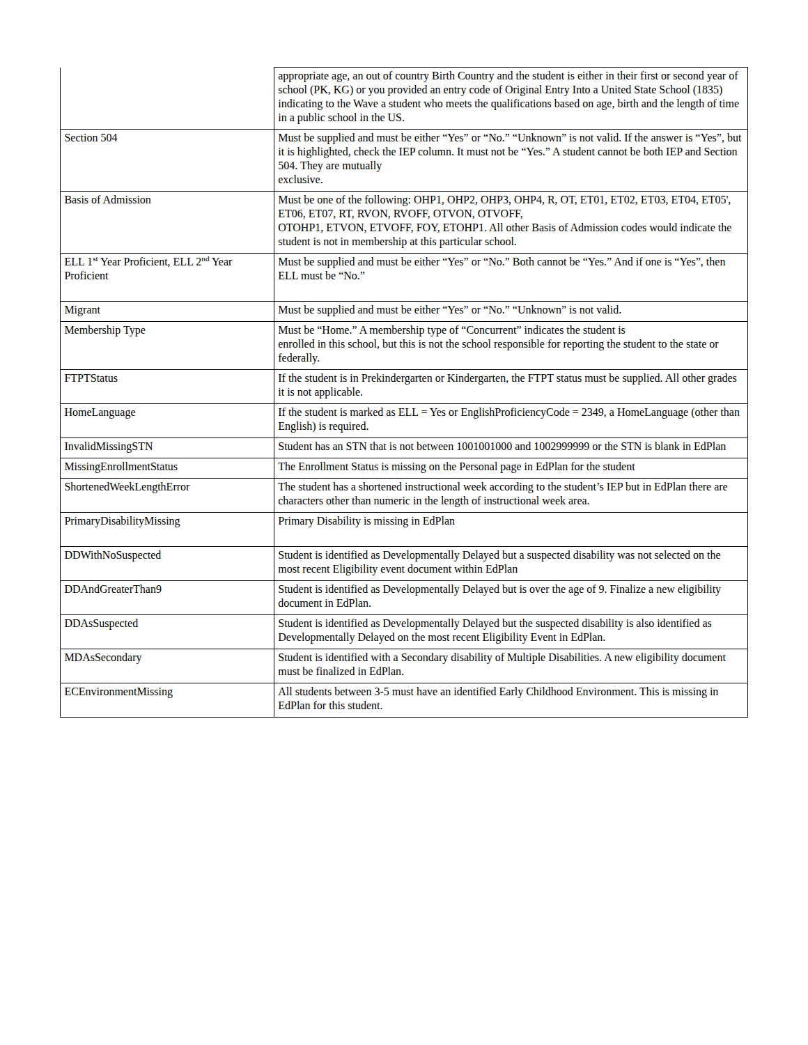| | appropriate age, an out of country Birth Country and the student is either in their first or second year of school (PK, KG) or you provided an entry code of Original Entry Into a United State School (1835) indicating to the Wave a student who meets the qualifications based on age, birth and the length of time in a public school in the US. |
| Section 504 | Must be supplied and must be either “Yes” or “No.” “Unknown” is not valid. If the answer is “Yes”, but it is highlighted, check the IEP column. It must not be “Yes.” A student cannot be both IEP and Section 504. They are mutually exclusive. |
| Basis of Admission | Must be one of the following: OHP1, OHP2, OHP3, OHP4, R, OT, ET01, ET02, ET03, ET04, ET05', ET06, ET07, RT, RVON, RVOFF, OTVON, OTVOFF, OTOHP1, ETVON, ETVOFF, FOY, ETOHP1. All other Basis of Admission codes would indicate the student is not in membership at this particular school. |
| ELL 1 st Year Proficient, ELL 2 nd Year Proficient | Must be supplied and must be either “Yes” or “No.” Both cannot be “Yes.” And if one is “Yes”, then ELL must be “No.” |
| Migrant | Must be supplied and must be either “Yes” or “No.” “Unknown” is not valid. |
| Membership Type | Must be “Home.” A membership type of “Concurrent” indicates the student is enrolled in this school, but this is not the school responsible for reporting the student to the state or federally. |
| FTPTStatus | If the student is in Prekindergarten or Kindergarten, the FTPT status must be supplied. All other grades it is not applicable. |
| HomeLanguage | If the student is marked as ELL = Yes or EnglishProficiencyCode = 2349, a HomeLanguage (other than English) is required. |
| InvalidMissingSTN | Student has an STN that is not between 1001001000 and 1002999999 or the STN is blank in EdPlan |
| MissingEnrollmentStatus | The Enrollment Status is missing on the Personal page in EdPlan for the student |
| ShortenedWeekLengthError | The student has a shortened instructional week according to the student’s IEP but in EdPlan there are characters other than numeric in the length of instructional week area. |
| PrimaryDisabilityMissing | Primary Disability is missing in EdPlan |
| DDWithNoSuspected | Student is identified as Developmentally Delayed but a suspected disability was not selected on the most recent Eligibility event document within EdPlan |
| DDAndGreaterThan9 | Student is identified as Developmentally Delayed but is over the age of 9. Finalize a new eligibility document in EdPlan. |
| DDAsSuspected | Student is identified as Developmentally Delayed but the suspected disability is also identified as Developmentally Delayed on the most recent Eligibility Event in EdPlan. |
| MDAsSecondary | Student is identified with a Secondary disability of Multiple Disabilities. A new eligibility document must be finalized in EdPlan. |
| ECEnvironmentMissing | All students between 3-5 must have an identified Early Childhood Environment. This is missing in EdPlan for this student. |